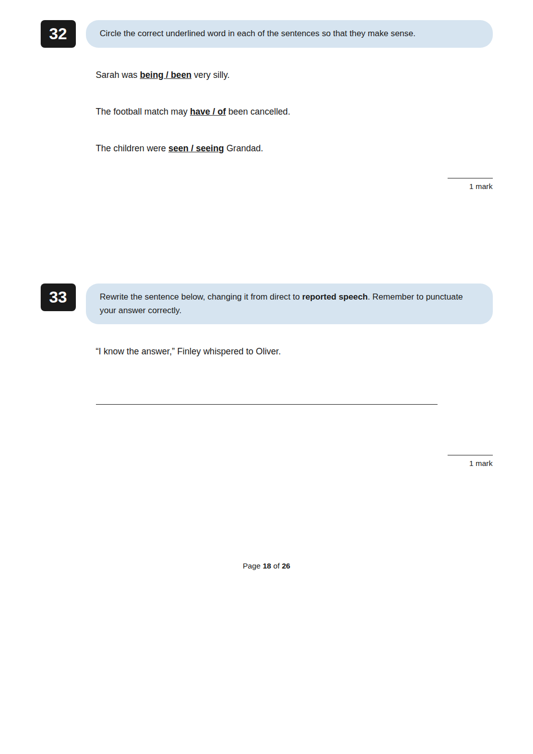32
Circle the correct underlined word in each of the sentences so that they make sense.
Sarah was being / been very silly.
The football match may have / of been cancelled.
The children were seen / seeing Grandad.
1 mark
33
Rewrite the sentence below, changing it from direct to reported speech. Remember to punctuate your answer correctly.
“I know the answer,” Finley whispered to Oliver.
1 mark
Page 18 of 26